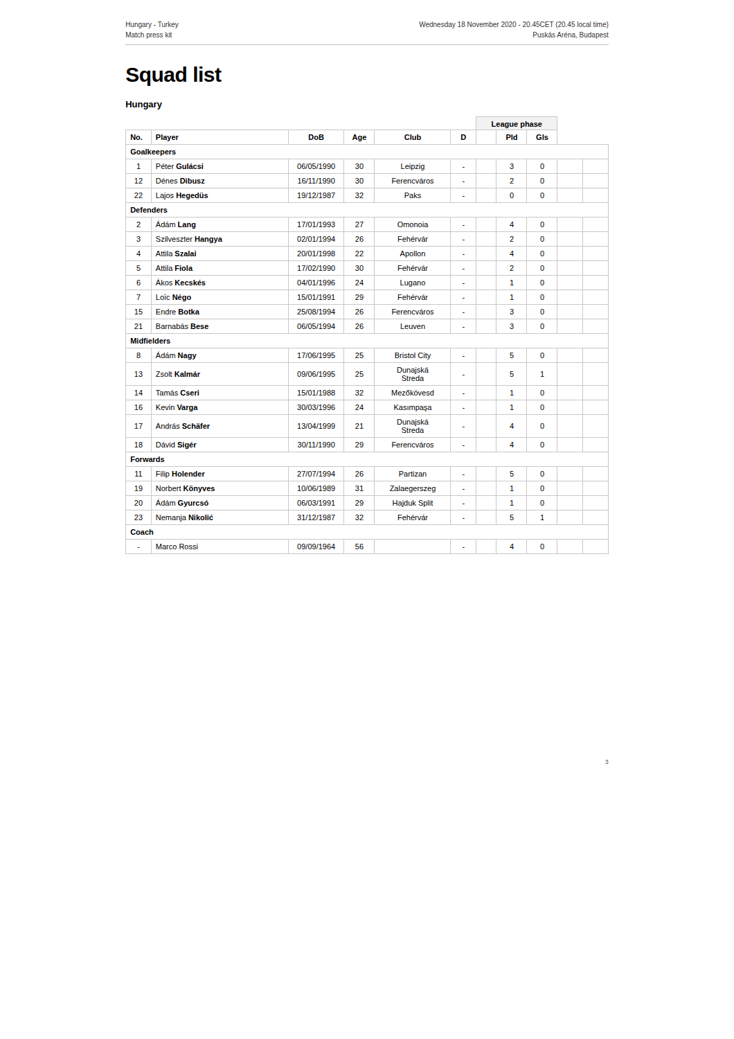Hungary - Turkey
Match press kit
Wednesday 18 November 2020 - 20.45CET (20.45 local time)
Puskás Aréna, Budapest
Squad list
Hungary
| | League phase | |
| --- | --- | --- |
| No. | Player | DoB | Age | Club | D | | Pld | Gls | | |
| Goalkeepers |
| 1 | Péter Gulácsi | 06/05/1990 | 30 | Leipzig | - | | 3 | 0 | | |
| 12 | Dénes Dibusz | 16/11/1990 | 30 | Ferencváros | - | | 2 | 0 | | |
| 22 | Lajos Hegedüs | 19/12/1987 | 32 | Paks | - | | 0 | 0 | | |
| Defenders |
| 2 | Ádám Lang | 17/01/1993 | 27 | Omonoia | - | | 4 | 0 | | |
| 3 | Szilveszter Hangya | 02/01/1994 | 26 | Fehérvár | - | | 2 | 0 | | |
| 4 | Attila Szalai | 20/01/1998 | 22 | Apollon | - | | 4 | 0 | | |
| 5 | Attila Fiola | 17/02/1990 | 30 | Fehérvár | - | | 2 | 0 | | |
| 6 | Ákos Kecskés | 04/01/1996 | 24 | Lugano | - | | 1 | 0 | | |
| 7 | Loïc Négo | 15/01/1991 | 29 | Fehérvár | - | | 1 | 0 | | |
| 15 | Endre Botka | 25/08/1994 | 26 | Ferencváros | - | | 3 | 0 | | |
| 21 | Barnabás Bese | 06/05/1994 | 26 | Leuven | - | | 3 | 0 | | |
| Midfielders |
| 8 | Ádám Nagy | 17/06/1995 | 25 | Bristol City | - | | 5 | 0 | | |
| 13 | Zsolt Kalmár | 09/06/1995 | 25 | Dunajská Streda | - | | 5 | 1 | | |
| 14 | Tamás Cseri | 15/01/1988 | 32 | Mezőkövesd | - | | 1 | 0 | | |
| 16 | Kevin Varga | 30/03/1996 | 24 | Kasımpaşa | - | | 1 | 0 | | |
| 17 | András Schäfer | 13/04/1999 | 21 | Dunajská Streda | - | | 4 | 0 | | |
| 18 | Dávid Sigér | 30/11/1990 | 29 | Ferencváros | - | | 4 | 0 | | |
| Forwards |
| 11 | Filip Holender | 27/07/1994 | 26 | Partizan | - | | 5 | 0 | | |
| 19 | Norbert Könyves | 10/06/1989 | 31 | Zalaegerszeg | - | | 1 | 0 | | |
| 20 | Ádám Gyurcsó | 06/03/1991 | 29 | Hajduk Split | - | | 1 | 0 | | |
| 23 | Nemanja Nikolić | 31/12/1987 | 32 | Fehérvár | - | | 5 | 1 | | |
| Coach |
| - | Marco Rossi | 09/09/1964 | 56 | | - | | 4 | 0 | | |
3